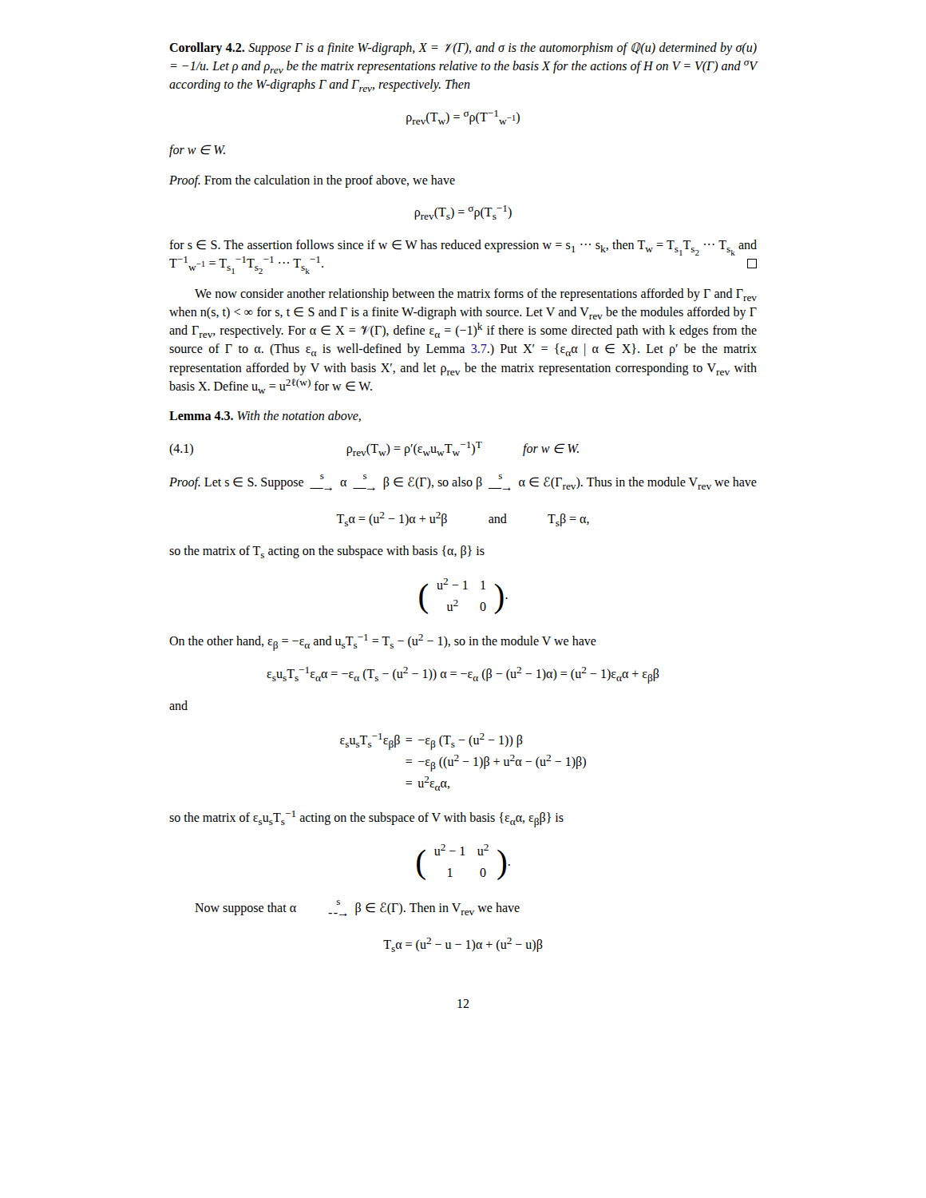Corollary 4.2. Suppose Γ is a finite W-digraph, X = 𝒱(Γ), and σ is the automorphism of ℚ(u) determined by σ(u) = −1/u. Let ρ and ρrev be the matrix representations relative to the basis X for the actions of H on V = V(Γ) and σV according to the W-digraphs Γ and Γrev, respectively. Then
ρrev(Tw) = σρ(T−1w−1)
for w ∈ W.
Proof. From the calculation in the proof above, we have
ρrev(Ts) = σρ(Ts−1)
for s ∈ S. The assertion follows since if w ∈ W has reduced expression w = s1 ··· sk, then Tw = Ts1Ts2 ··· Tsk and T−1w−1 = Ts1−1Ts2−1 ··· Tsk−1.
We now consider another relationship between the matrix forms of the representations afforded by Γ and Γrev when n(s, t) < ∞ for s, t ∈ S and Γ is a finite W-digraph with source. Let V and Vrev be the modules afforded by Γ and Γrev, respectively. For α ∈ X = 𝒱(Γ), define εα = (−1)k if there is some directed path with k edges from the source of Γ to α. (Thus εα is well-defined by Lemma 3.7.) Put X′ = {εαα | α ∈ X}. Let ρ′ be the matrix representation afforded by V with basis X′, and let ρrev be the matrix representation corresponding to Vrev with basis X. Define uw = u2ℓ(w) for w ∈ W.
Lemma 4.3. With the notation above,
(4.1)
ρrev(Tw) = ρ′(εwuwTw−1)T for w ∈ W.
Proof. Let s ∈ S. Suppose s—→ α s—→ β ∈ ℰ(Γ), so also β s—→ α ∈ ℰ(Γrev). Thus in the module Vrev we have
Tsα = (u2 − 1)α + u2β and Tsβ = α,
so the matrix of Ts acting on the subspace with basis {α, β} is
(
| u 2 − 1 | 1 |
| u 2 | 0 |
).
On the other hand, εβ = −εα and usTs−1 = Ts − (u2 − 1), so in the module V we have
εsusTs−1εαα = −εα (Ts − (u2 − 1)) α = −εα (β − (u2 − 1)α) = (u2 − 1)εαα + εββ
and
| ε s u s T s −1 ε β β | = | −ε β (T s − (u 2 − 1)) β |
| | = | −ε β ((u 2 − 1)β + u 2 α − (u 2 − 1)β) |
| | = | u 2 ε α α, |
so the matrix of εsusTs−1 acting on the subspace of V with basis {εαα, εββ} is
(
| u 2 − 1 | u 2 |
| 1 | 0 |
).
Now suppose that α s- -→ β ∈ ℰ(Γ). Then in Vrev we have
Tsα = (u2 − u − 1)α + (u2 − u)β
12